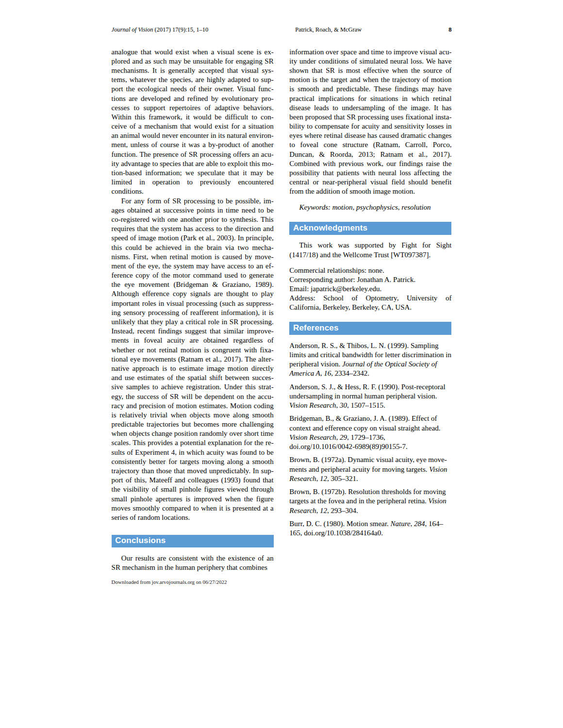Journal of Vision (2017) 17(9):15, 1–10
Patrick, Roach, & McGraw
8
analogue that would exist when a visual scene is explored and as such may be unsuitable for engaging SR mechanisms. It is generally accepted that visual systems, whatever the species, are highly adapted to support the ecological needs of their owner. Visual functions are developed and refined by evolutionary processes to support repertoires of adaptive behaviors. Within this framework, it would be difficult to conceive of a mechanism that would exist for a situation an animal would never encounter in its natural environment, unless of course it was a by-product of another function. The presence of SR processing offers an acuity advantage to species that are able to exploit this motion-based information; we speculate that it may be limited in operation to previously encountered conditions.
For any form of SR processing to be possible, images obtained at successive points in time need to be co-registered with one another prior to synthesis. This requires that the system has access to the direction and speed of image motion (Park et al., 2003). In principle, this could be achieved in the brain via two mechanisms. First, when retinal motion is caused by movement of the eye, the system may have access to an efference copy of the motor command used to generate the eye movement (Bridgeman & Graziano, 1989). Although efference copy signals are thought to play important roles in visual processing (such as suppressing sensory processing of reafferent information), it is unlikely that they play a critical role in SR processing. Instead, recent findings suggest that similar improvements in foveal acuity are obtained regardless of whether or not retinal motion is congruent with fixational eye movements (Ratnam et al., 2017). The alternative approach is to estimate image motion directly and use estimates of the spatial shift between successive samples to achieve registration. Under this strategy, the success of SR will be dependent on the accuracy and precision of motion estimates. Motion coding is relatively trivial when objects move along smooth predictable trajectories but becomes more challenging when objects change position randomly over short time scales. This provides a potential explanation for the results of Experiment 4, in which acuity was found to be consistently better for targets moving along a smooth trajectory than those that moved unpredictably. In support of this, Mateeff and colleagues (1993) found that the visibility of small pinhole figures viewed through small pinhole apertures is improved when the figure moves smoothly compared to when it is presented at a series of random locations.
Conclusions
Our results are consistent with the existence of an SR mechanism in the human periphery that combines
information over space and time to improve visual acuity under conditions of simulated neural loss. We have shown that SR is most effective when the source of motion is the target and when the trajectory of motion is smooth and predictable. These findings may have practical implications for situations in which retinal disease leads to undersampling of the image. It has been proposed that SR processing uses fixational instability to compensate for acuity and sensitivity losses in eyes where retinal disease has caused dramatic changes to foveal cone structure (Ratnam, Carroll, Porco, Duncan, & Roorda, 2013; Ratnam et al., 2017). Combined with previous work, our findings raise the possibility that patients with neural loss affecting the central or near-peripheral visual field should benefit from the addition of smooth image motion.
Keywords: motion, psychophysics, resolution
Acknowledgments
This work was supported by Fight for Sight (1417/18) and the Wellcome Trust [WT097387].
Commercial relationships: none. Corresponding author: Jonathan A. Patrick. Email: japatrick@berkeley.edu. Address: School of Optometry, University of California, Berkeley, Berkeley, CA, USA.
References
Anderson, R. S., & Thibos, L. N. (1999). Sampling limits and critical bandwidth for letter discrimination in peripheral vision. Journal of the Optical Society of America A, 16, 2334–2342.
Anderson, S. J., & Hess, R. F. (1990). Post-receptoral undersampling in normal human peripheral vision. Vision Research, 30, 1507–1515.
Bridgeman, B., & Graziano, J. A. (1989). Effect of context and efference copy on visual straight ahead. Vision Research, 29, 1729–1736, doi.org/10.1016/0042-6989(89)90155-7.
Brown, B. (1972a). Dynamic visual acuity, eye movements and peripheral acuity for moving targets. Vision Research, 12, 305–321.
Brown, B. (1972b). Resolution thresholds for moving targets at the fovea and in the peripheral retina. Vision Research, 12, 293–304.
Burr, D. C. (1980). Motion smear. Nature, 284, 164–165, doi.org/10.1038/284164a0.
Downloaded from jov.arvojournals.org on 06/27/2022